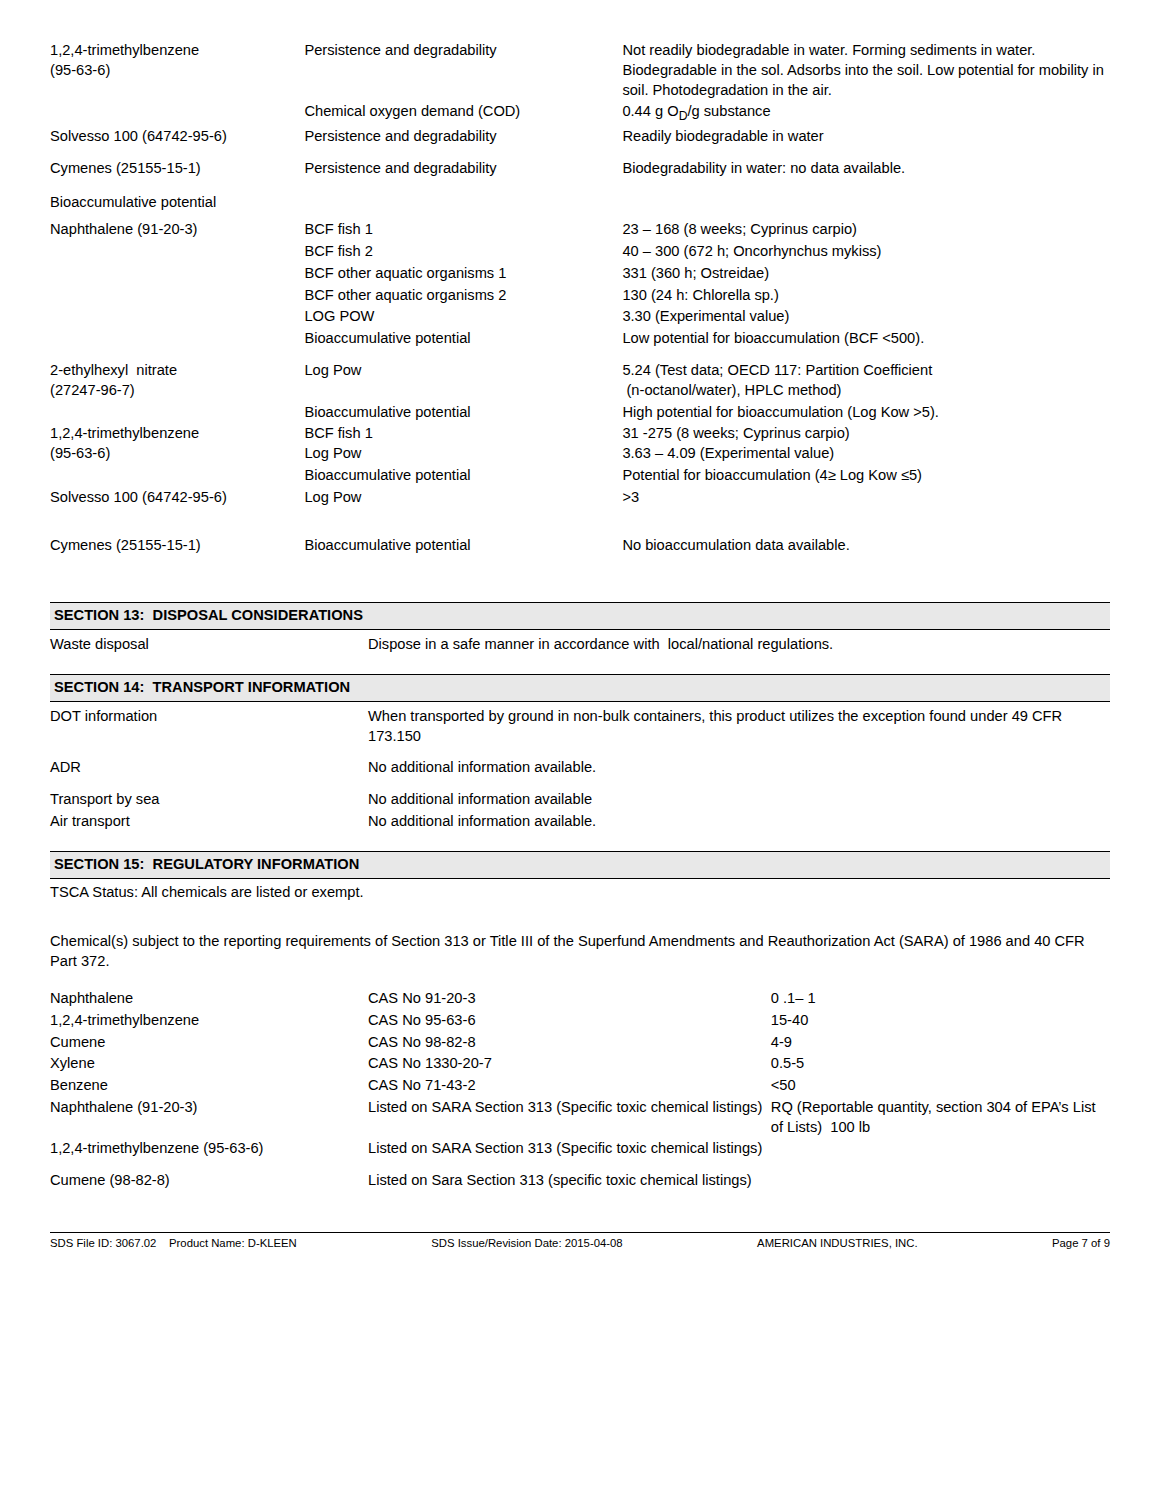| 1,2,4-trimethylbenzene (95-63-6) | Persistence and degradability | Not readily biodegradable in water. Forming sediments in water. Biodegradable in the sol. Adsorbs into the soil. Low potential for mobility in soil. Photodegradation in the air. |
| | Chemical oxygen demand (COD) | 0.44 g O D /g substance |
| Solvesso 100 (64742-95-6) | Persistence and degradability | Readily biodegradable in water |
| Cymenes (25155-15-1) | Persistence and degradability | Biodegradability in water: no data available. |
Bioaccumulative potential
| Naphthalene (91-20-3) | BCF fish 1 | 23 – 168 (8 weeks; Cyprinus carpio) |
| | BCF fish 2 | 40 – 300 (672 h; Oncorhynchus mykiss) |
| | BCF other aquatic organisms 1 | 331 (360 h; Ostreidae) |
| | BCF other aquatic organisms 2 | 130 (24 h: Chlorella sp.) |
| | LOG POW | 3.30 (Experimental value) |
| | Bioaccumulative potential | Low potential for bioaccumulation (BCF <500). |
| 2-ethylhexyl nitrate (27247-96-7) | Log Pow | 5.24 (Test data; OECD 117: Partition Coefficient (n-octanol/water), HPLC method) |
| | Bioaccumulative potential | High potential for bioaccumulation (Log Kow >5). |
| 1,2,4-trimethylbenzene (95-63-6) | BCF fish 1 Log Pow | 31 -275 (8 weeks; Cyprinus carpio) 3.63 – 4.09 (Experimental value) |
| | Bioaccumulative potential | Potential for bioaccumulation (4≥ Log Kow ≤5) |
| Solvesso 100 (64742-95-6) | Log Pow | >3 |
| Cymenes (25155-15-1) | Bioaccumulative potential | No bioaccumulation data available. |
SECTION 13: DISPOSAL CONSIDERATIONS
| Waste disposal | Dispose in a safe manner in accordance with local/national regulations. |
SECTION 14: TRANSPORT INFORMATION
| DOT information | When transported by ground in non-bulk containers, this product utilizes the exception found under 49 CFR 173.150 |
| ADR | No additional information available. |
| Transport by sea | No additional information available |
| Air transport | No additional information available. |
SECTION 15: REGULATORY INFORMATION
TSCA Status: All chemicals are listed or exempt.
Chemical(s) subject to the reporting requirements of Section 313 or Title III of the Superfund Amendments and Reauthorization Act (SARA) of 1986 and 40 CFR Part 372.
| Naphthalene | CAS No 91-20-3 | 0 .1– 1 |
| 1,2,4-trimethylbenzene | CAS No 95-63-6 | 15-40 |
| Cumene | CAS No 98-82-8 | 4-9 |
| Xylene | CAS No 1330-20-7 | 0.5-5 |
| Benzene | CAS No 71-43-2 | <50 |
| Naphthalene (91-20-3) | Listed on SARA Section 313 (Specific toxic chemical listings) | RQ (Reportable quantity, section 304 of EPA’s List of Lists) 100 lb |
| 1,2,4-trimethylbenzene (95-63-6) | Listed on SARA Section 313 (Specific toxic chemical listings) |
| Cumene (98-82-8) | Listed on Sara Section 313 (specific toxic chemical listings) |
SDS File ID: 3067.02 Product Name: D-KLEEN SDS Issue/Revision Date: 2015-04-08 AMERICAN INDUSTRIES, INC. Page 7 of 9